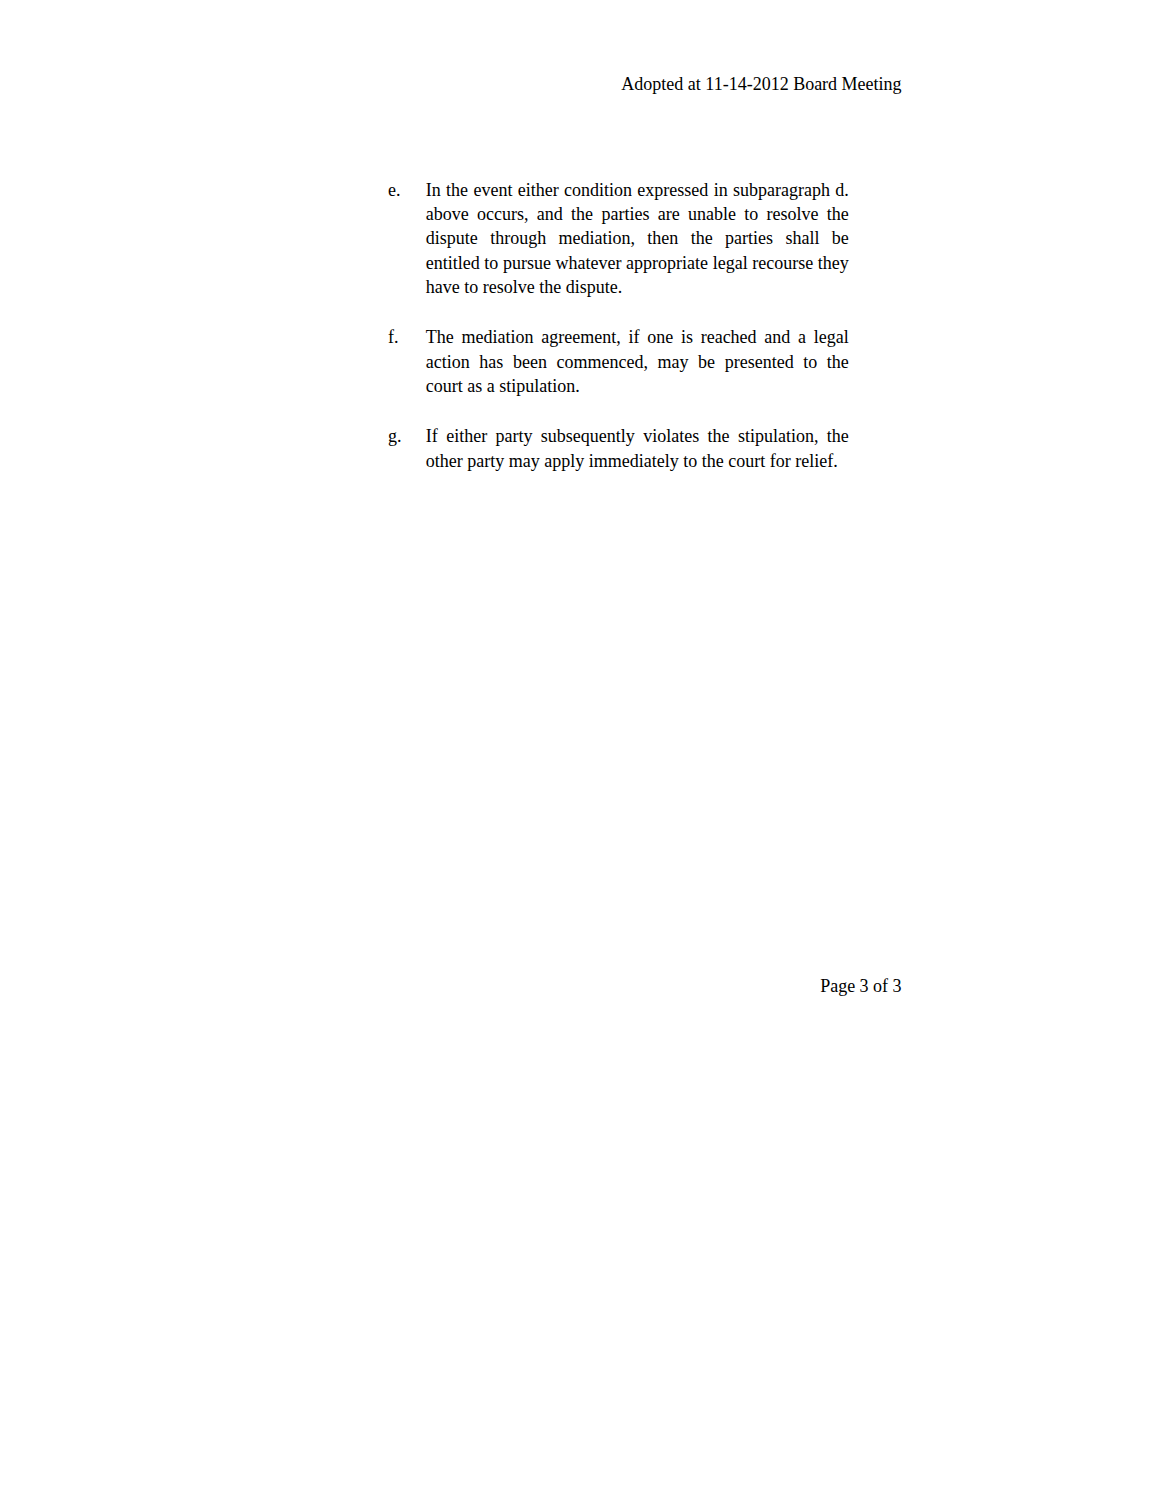Adopted at 11-14-2012 Board Meeting
e. In the event either condition expressed in subparagraph d. above occurs, and the parties are unable to resolve the dispute through mediation, then the parties shall be entitled to pursue whatever appropriate legal recourse they have to resolve the dispute.
f. The mediation agreement, if one is reached and a legal action has been commenced, may be presented to the court as a stipulation.
g. If either party subsequently violates the stipulation, the other party may apply immediately to the court for relief.
Page 3 of 3